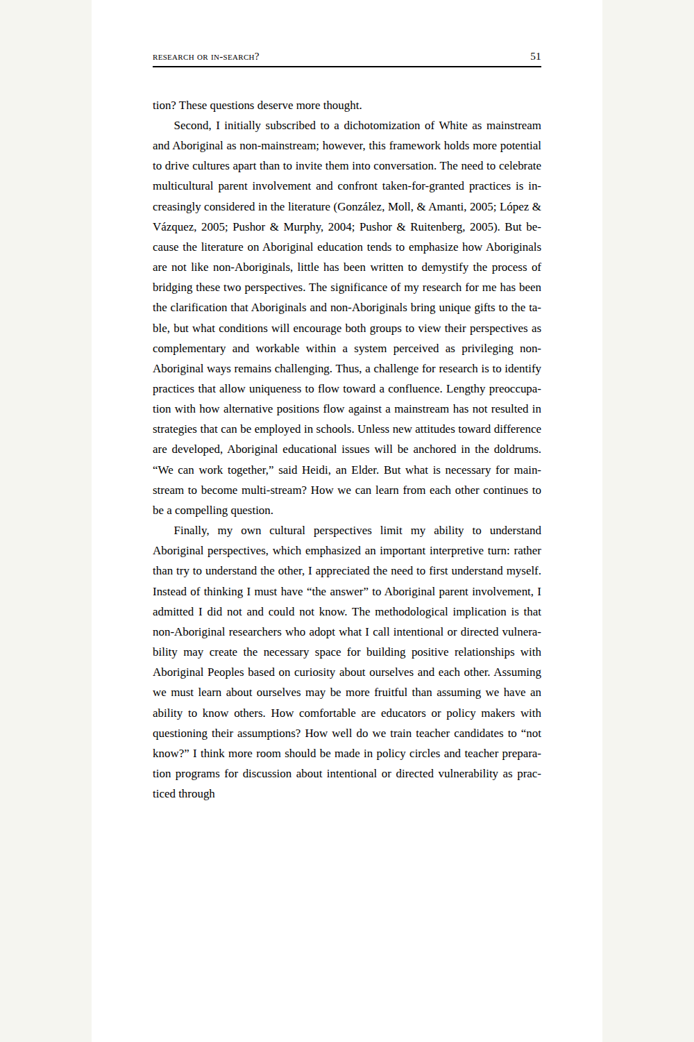Research or In-Search? 51
tion? These questions deserve more thought.
Second, I initially subscribed to a dichotomization of White as mainstream and Aboriginal as non-mainstream; however, this framework holds more potential to drive cultures apart than to invite them into conversation. The need to celebrate multicultural parent involvement and confront taken-for-granted practices is increasingly considered in the literature (González, Moll, & Amanti, 2005; López & Vázquez, 2005; Pushor & Murphy, 2004; Pushor & Ruitenberg, 2005). But because the literature on Aboriginal education tends to emphasize how Aboriginals are not like non-Aboriginals, little has been written to demystify the process of bridging these two perspectives. The significance of my research for me has been the clarification that Aboriginals and non-Aboriginals bring unique gifts to the table, but what conditions will encourage both groups to view their perspectives as complementary and workable within a system perceived as privileging non-Aboriginal ways remains challenging. Thus, a challenge for research is to identify practices that allow uniqueness to flow toward a confluence. Lengthy preoccupation with how alternative positions flow against a mainstream has not resulted in strategies that can be employed in schools. Unless new attitudes toward difference are developed, Aboriginal educational issues will be anchored in the doldrums. “We can work together,” said Heidi, an Elder. But what is necessary for mainstream to become multi-stream? How we can learn from each other continues to be a compelling question.
Finally, my own cultural perspectives limit my ability to understand Aboriginal perspectives, which emphasized an important interpretive turn: rather than try to understand the other, I appreciated the need to first understand myself. Instead of thinking I must have “the answer” to Aboriginal parent involvement, I admitted I did not and could not know. The methodological implication is that non-Aboriginal researchers who adopt what I call intentional or directed vulnerability may create the necessary space for building positive relationships with Aboriginal Peoples based on curiosity about ourselves and each other. Assuming we must learn about ourselves may be more fruitful than assuming we have an ability to know others. How comfortable are educators or policy makers with questioning their assumptions? How well do we train teacher candidates to “not know?” I think more room should be made in policy circles and teacher preparation programs for discussion about intentional or directed vulnerability as practiced through